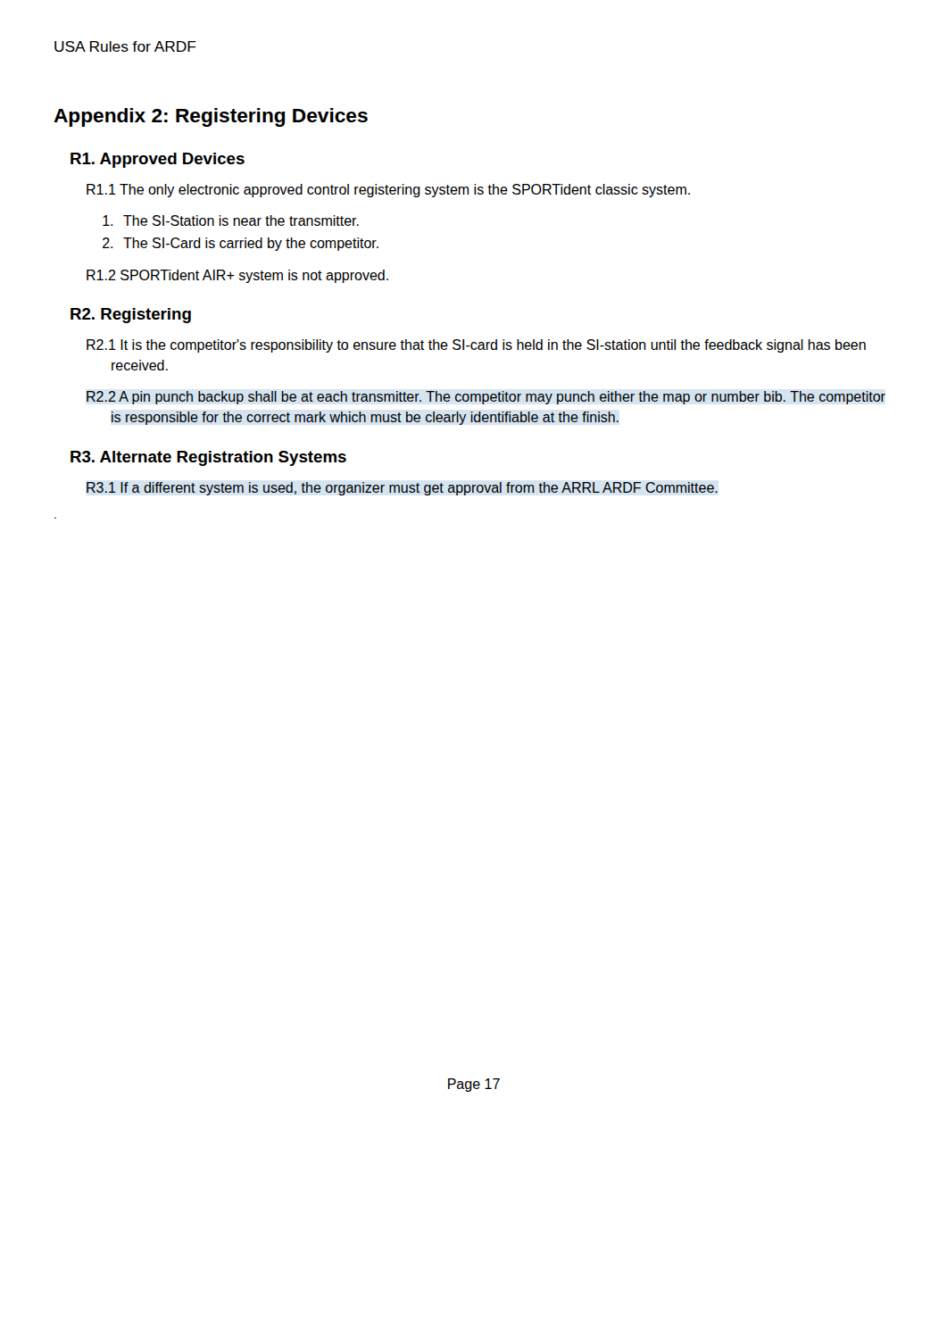USA Rules for ARDF
Appendix 2: Registering Devices
R1. Approved Devices
R1.1 The only electronic approved control registering system is the SPORTident classic system.
The SI-Station is near the transmitter.
The SI-Card is carried by the competitor.
R1.2 SPORTident AIR+ system is not approved.
R2. Registering
R2.1 It is the competitor's responsibility to ensure that the SI-card is held in the SI-station until the feedback signal has been received.
R2.2 A pin punch backup shall be at each transmitter. The competitor may punch either the map or number bib. The competitor is responsible for the correct mark which must be clearly identifiable at the finish.
R3. Alternate Registration Systems
R3.1 If a different system is used, the organizer must get approval from the ARRL ARDF Committee.
.
Page 17